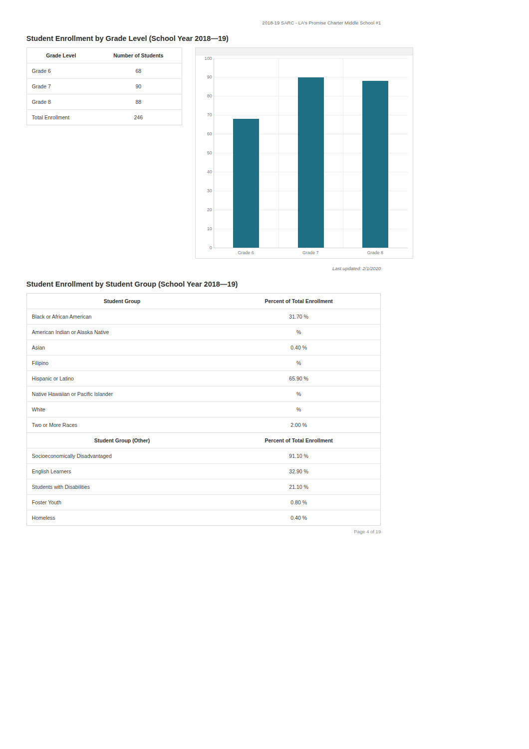2018-19 SARC - LA's Promise Charter Middle School #1
Student Enrollment by Grade Level (School Year 2018—19)
| Grade Level | Number of Students |
| --- | --- |
| Grade 6 | 68 |
| Grade 7 | 90 |
| Grade 8 | 88 |
| Total Enrollment | 246 |
100
90
80
70
60
50
40
30
20
10
0
Grade 6 Grade 7 Grade 8
Last updated: 2/1/2020
Student Enrollment by Student Group (School Year 2018—19)
| Student Group | Percent of Total Enrollment |
| --- | --- |
| Black or African American | 31.70 % |
| American Indian or Alaska Native | % |
| Asian | 0.40 % |
| Filipino | % |
| Hispanic or Latino | 65.90 % |
| Native Hawaiian or Pacific Islander | % |
| White | % |
| Two or More Races | 2.00 % |
| Student Group (Other) | Percent of Total Enrollment |
| Socioeconomically Disadvantaged | 91.10 % |
| English Learners | 32.90 % |
| Students with Disabilities | 21.10 % |
| Foster Youth | 0.80 % |
| Homeless | 0.40 % |
Page 4 of 19